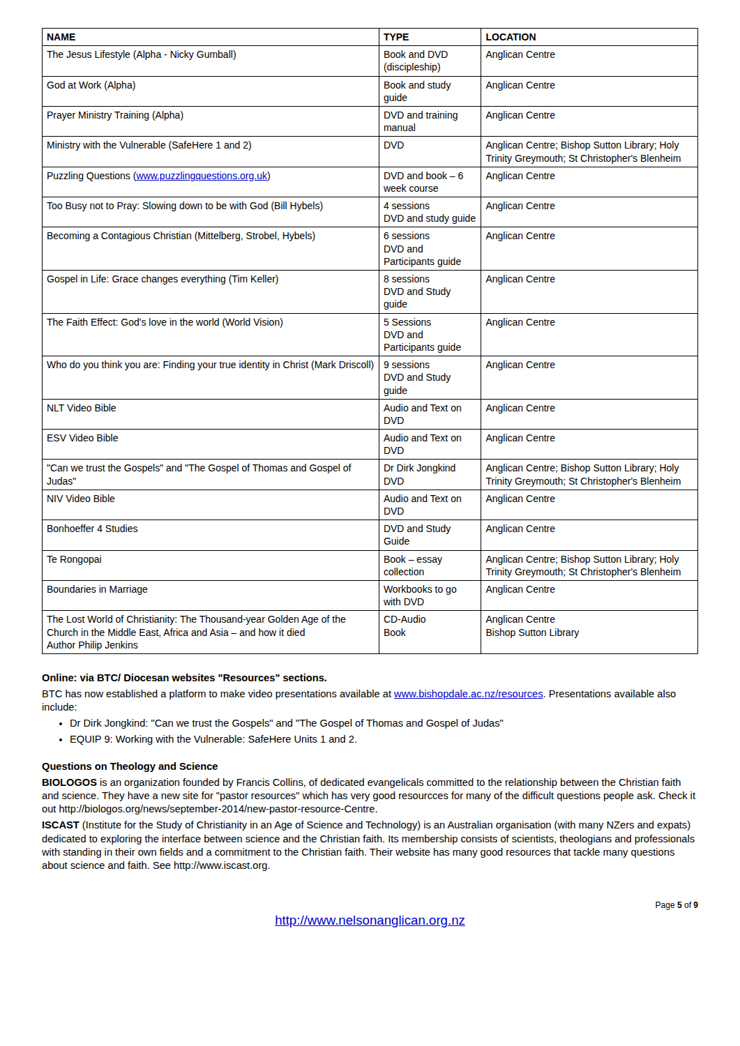| NAME | TYPE | LOCATION |
| --- | --- | --- |
| The Jesus Lifestyle (Alpha - Nicky Gumball) | Book and DVD (discipleship) | Anglican Centre |
| God at Work (Alpha) | Book and study guide | Anglican Centre |
| Prayer Ministry Training (Alpha) | DVD and training manual | Anglican Centre |
| Ministry with the Vulnerable (SafeHere 1 and 2) | DVD | Anglican Centre; Bishop Sutton Library; Holy Trinity Greymouth; St Christopher's Blenheim |
| Puzzling Questions ( www.puzzlingquestions.org.uk ) | DVD and book – 6 week course | Anglican Centre |
| Too Busy not to Pray: Slowing down to be with God (Bill Hybels) | 4 sessions DVD and study guide | Anglican Centre |
| Becoming a Contagious Christian (Mittelberg, Strobel, Hybels) | 6 sessions DVD and Participants guide | Anglican Centre |
| Gospel in Life: Grace changes everything (Tim Keller) | 8 sessions DVD and Study guide | Anglican Centre |
| The Faith Effect: God's love in the world (World Vision) | 5 Sessions DVD and Participants guide | Anglican Centre |
| Who do you think you are: Finding your true identity in Christ (Mark Driscoll) | 9 sessions DVD and Study guide | Anglican Centre |
| NLT Video Bible | Audio and Text on DVD | Anglican Centre |
| ESV Video Bible | Audio and Text on DVD | Anglican Centre |
| "Can we trust the Gospels" and "The Gospel of Thomas and Gospel of Judas" | Dr Dirk Jongkind DVD | Anglican Centre; Bishop Sutton Library; Holy Trinity Greymouth; St Christopher's Blenheim |
| NIV Video Bible | Audio and Text on DVD | Anglican Centre |
| Bonhoeffer 4 Studies | DVD and Study Guide | Anglican Centre |
| Te Rongopai | Book – essay collection | Anglican Centre; Bishop Sutton Library; Holy Trinity Greymouth; St Christopher's Blenheim |
| Boundaries in Marriage | Workbooks to go with DVD | Anglican Centre |
| The Lost World of Christianity: The Thousand-year Golden Age of the Church in the Middle East, Africa and Asia – and how it died Author Philip Jenkins | CD-Audio Book | Anglican Centre Bishop Sutton Library |
Online: via BTC/ Diocesan websites "Resources" sections.
BTC has now established a platform to make video presentations available at www.bishopdale.ac.nz/resources. Presentations available also include:
Dr Dirk Jongkind: "Can we trust the Gospels" and "The Gospel of Thomas and Gospel of Judas"
EQUIP 9: Working with the Vulnerable: SafeHere Units 1 and 2.
Questions on Theology and Science
BIOLOGOS is an organization founded by Francis Collins, of dedicated evangelicals committed to the relationship between the Christian faith and science. They have a new site for "pastor resources" which has very good resourcces for many of the difficult questions people ask. Check it out http://biologos.org/news/september-2014/new-pastor-resource-Centre.
ISCAST (Institute for the Study of Christianity in an Age of Science and Technology) is an Australian organisation (with many NZers and expats) dedicated to exploring the interface between science and the Christian faith. Its membership consists of scientists, theologians and professionals with standing in their own fields and a commitment to the Christian faith. Their website has many good resources that tackle many questions about science and faith. See http://www.iscast.org.
Page 5 of 9
http://www.nelsonanglican.org.nz